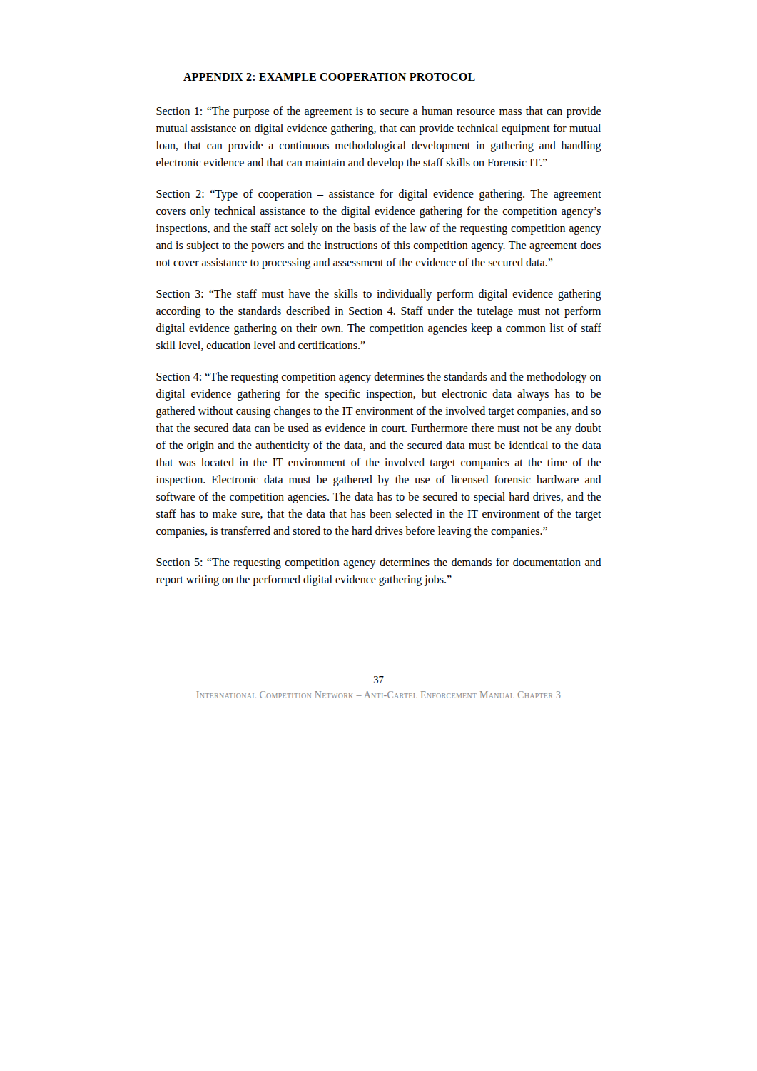Appendix 2: Example Cooperation Protocol
Section 1: “The purpose of the agreement is to secure a human resource mass that can provide mutual assistance on digital evidence gathering, that can provide technical equipment for mutual loan, that can provide a continuous methodological development in gathering and handling electronic evidence and that can maintain and develop the staff skills on Forensic IT.”
Section 2: “Type of cooperation – assistance for digital evidence gathering. The agreement covers only technical assistance to the digital evidence gathering for the competition agency’s inspections, and the staff act solely on the basis of the law of the requesting competition agency and is subject to the powers and the instructions of this competition agency. The agreement does not cover assistance to processing and assessment of the evidence of the secured data.”
Section 3: “The staff must have the skills to individually perform digital evidence gathering according to the standards described in Section 4. Staff under the tutelage must not perform digital evidence gathering on their own. The competition agencies keep a common list of staff skill level, education level and certifications.”
Section 4: “The requesting competition agency determines the standards and the methodology on digital evidence gathering for the specific inspection, but electronic data always has to be gathered without causing changes to the IT environment of the involved target companies, and so that the secured data can be used as evidence in court. Furthermore there must not be any doubt of the origin and the authenticity of the data, and the secured data must be identical to the data that was located in the IT environment of the involved target companies at the time of the inspection. Electronic data must be gathered by the use of licensed forensic hardware and software of the competition agencies. The data has to be secured to special hard drives, and the staff has to make sure, that the data that has been selected in the IT environment of the target companies, is transferred and stored to the hard drives before leaving the companies.”
Section 5: “The requesting competition agency determines the demands for documentation and report writing on the performed digital evidence gathering jobs.”
37
International Competition Network – Anti-Cartel Enforcement Manual Chapter 3